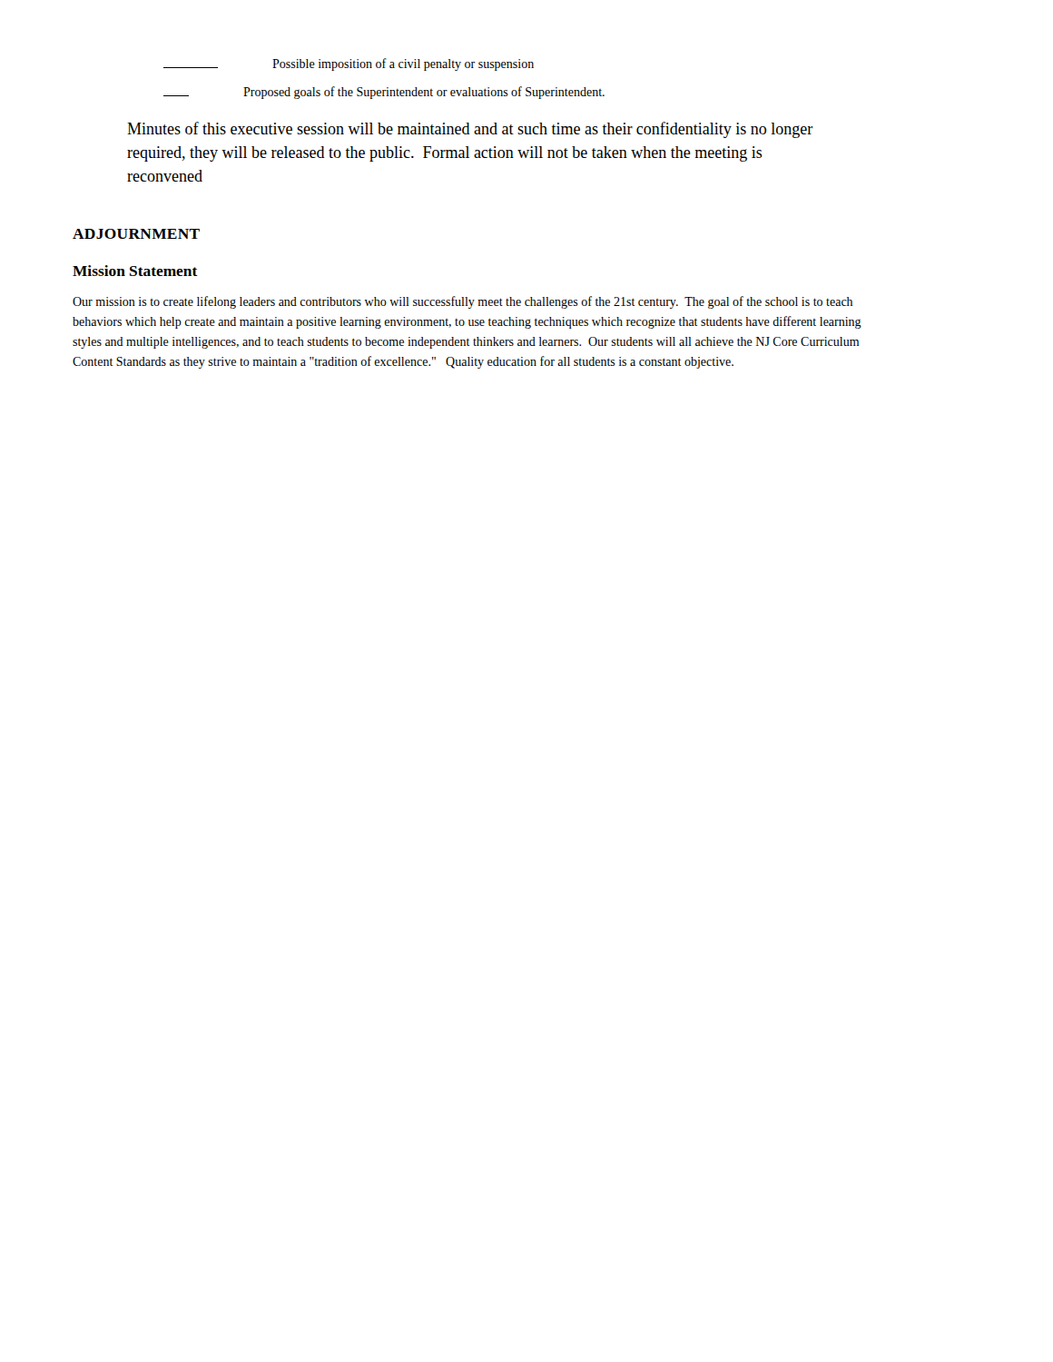Possible imposition of a civil penalty or suspension
Proposed goals of the Superintendent or evaluations of Superintendent.
Minutes of this executive session will be maintained and at such time as their confidentiality is no longer required, they will be released to the public. Formal action will not be taken when the meeting is reconvened
ADJOURNMENT
Mission Statement
Our mission is to create lifelong leaders and contributors who will successfully meet the challenges of the 21st century. The goal of the school is to teach behaviors which help create and maintain a positive learning environment, to use teaching techniques which recognize that students have different learning styles and multiple intelligences, and to teach students to become independent thinkers and learners. Our students will all achieve the NJ Core Curriculum Content Standards as they strive to maintain a "tradition of excellence." Quality education for all students is a constant objective.